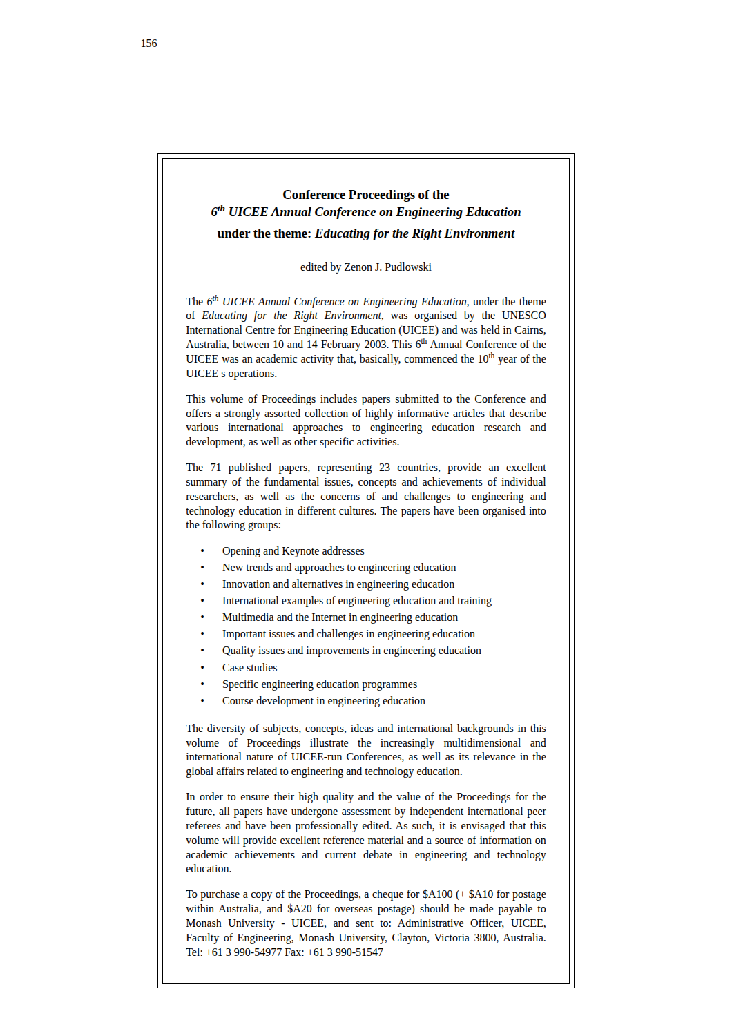156
Conference Proceedings of the
6th UICEE Annual Conference on Engineering Education under the theme: Educating for the Right Environment
edited by Zenon J. Pudlowski
The 6th UICEE Annual Conference on Engineering Education, under the theme of Educating for the Right Environment, was organised by the UNESCO International Centre for Engineering Education (UICEE) and was held in Cairns, Australia, between 10 and 14 February 2003. This 6th Annual Conference of the UICEE was an academic activity that, basically, commenced the 10th year of the UICEE s operations.
This volume of Proceedings includes papers submitted to the Conference and offers a strongly assorted collection of highly informative articles that describe various international approaches to engineering education research and development, as well as other specific activities.
The 71 published papers, representing 23 countries, provide an excellent summary of the fundamental issues, concepts and achievements of individual researchers, as well as the concerns of and challenges to engineering and technology education in different cultures. The papers have been organised into the following groups:
Opening and Keynote addresses
New trends and approaches to engineering education
Innovation and alternatives in engineering education
International examples of engineering education and training
Multimedia and the Internet in engineering education
Important issues and challenges in engineering education
Quality issues and improvements in engineering education
Case studies
Specific engineering education programmes
Course development in engineering education
The diversity of subjects, concepts, ideas and international backgrounds in this volume of Proceedings illustrate the increasingly multidimensional and international nature of UICEE-run Conferences, as well as its relevance in the global affairs related to engineering and technology education.
In order to ensure their high quality and the value of the Proceedings for the future, all papers have undergone assessment by independent international peer referees and have been professionally edited. As such, it is envisaged that this volume will provide excellent reference material and a source of information on academic achievements and current debate in engineering and technology education.
To purchase a copy of the Proceedings, a cheque for $A100 (+ $A10 for postage within Australia, and $A20 for overseas postage) should be made payable to Monash University - UICEE, and sent to: Administrative Officer, UICEE, Faculty of Engineering, Monash University, Clayton, Victoria 3800, Australia. Tel: +61 3 990-54977 Fax: +61 3 990-51547